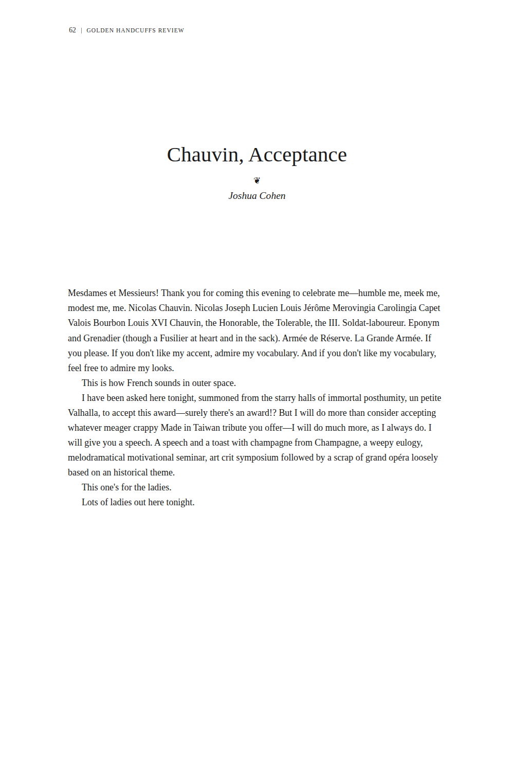62 Golden Handcuffs Review
Chauvin, Acceptance
❦
Joshua Cohen
Mesdames et Messieurs! Thank you for coming this evening to celebrate me—humble me, meek me, modest me, me. Nicolas Chauvin. Nicolas Joseph Lucien Louis Jérôme Merovingia Carolingia Capet Valois Bourbon Louis XVI Chauvin, the Honorable, the Tolerable, the III. Soldat-laboureur. Eponym and Grenadier (though a Fusilier at heart and in the sack). Armée de Réserve. La Grande Armée. If you please. If you don't like my accent, admire my vocabulary. And if you don't like my vocabulary, feel free to admire my looks.
This is how French sounds in outer space.
I have been asked here tonight, summoned from the starry halls of immortal posthumity, un petite Valhalla, to accept this award—surely there's an award!? But I will do more than consider accepting whatever meager crappy Made in Taiwan tribute you offer—I will do much more, as I always do. I will give you a speech. A speech and a toast with champagne from Champagne, a weepy eulogy, melodramatical motivational seminar, art crit symposium followed by a scrap of grand opéra loosely based on an historical theme.
This one's for the ladies.
Lots of ladies out here tonight.